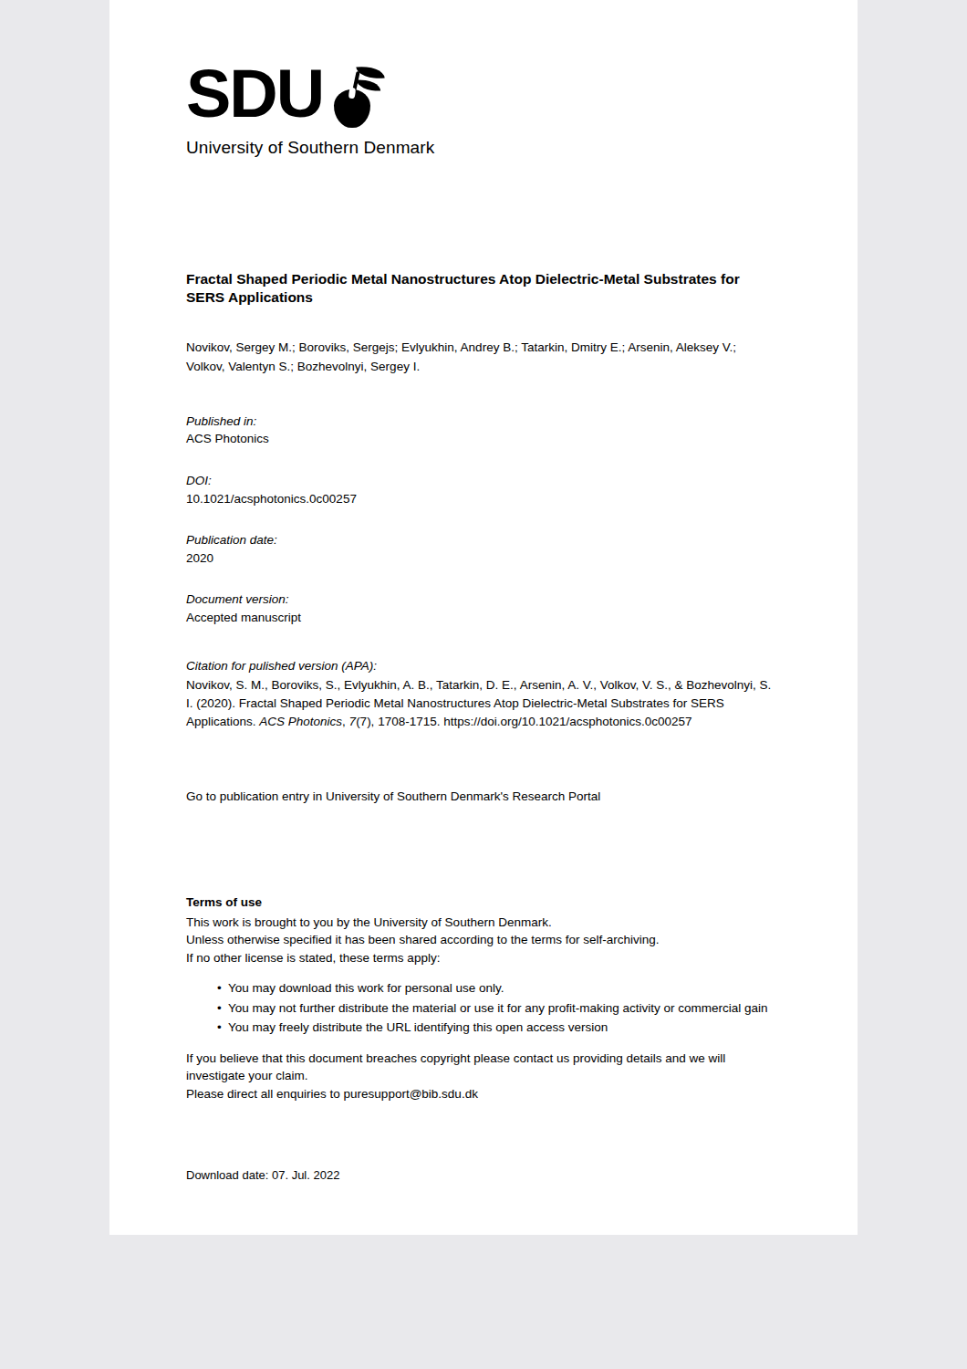SDU
University of Southern Denmark
Fractal Shaped Periodic Metal Nanostructures Atop Dielectric-Metal Substrates for SERS Applications
Novikov, Sergey M.; Boroviks, Sergejs; Evlyukhin, Andrey B.; Tatarkin, Dmitry E.; Arsenin, Aleksey V.; Volkov, Valentyn S.; Bozhevolnyi, Sergey I.
Published in:
ACS Photonics
DOI:
10.1021/acsphotonics.0c00257
Publication date:
2020
Document version:
Accepted manuscript
Citation for pulished version (APA):
Novikov, S. M., Boroviks, S., Evlyukhin, A. B., Tatarkin, D. E., Arsenin, A. V., Volkov, V. S., & Bozhevolnyi, S. I. (2020). Fractal Shaped Periodic Metal Nanostructures Atop Dielectric-Metal Substrates for SERS Applications. ACS Photonics, 7(7), 1708-1715. https://doi.org/10.1021/acsphotonics.0c00257
Go to publication entry in University of Southern Denmark's Research Portal
Terms of use
This work is brought to you by the University of Southern Denmark.
Unless otherwise specified it has been shared according to the terms for self-archiving.
If no other license is stated, these terms apply:
You may download this work for personal use only.
You may not further distribute the material or use it for any profit-making activity or commercial gain
You may freely distribute the URL identifying this open access version
If you believe that this document breaches copyright please contact us providing details and we will investigate your claim.
Please direct all enquiries to puresupport@bib.sdu.dk
Download date: 07. Jul. 2022